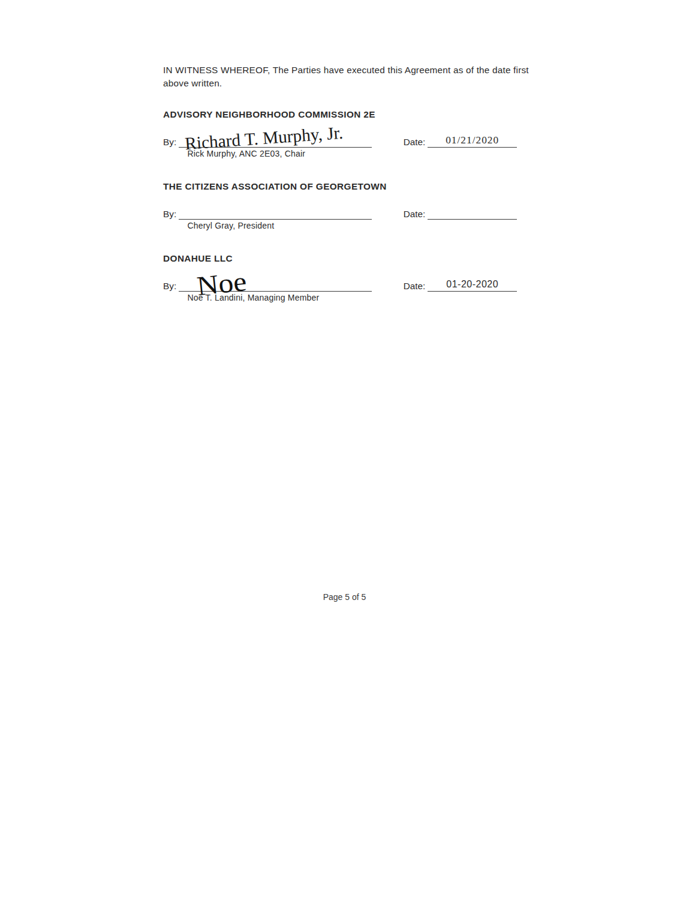IN WITNESS WHEREOF, The Parties have executed this Agreement as of the date first above written.
ADVISORY NEIGHBORHOOD COMMISSION 2E
By: Richard T. Murphy, Jr. Date: 01/21/2020
Rick Murphy, ANC 2E03, Chair
THE CITIZENS ASSOCIATION OF GEORGETOWN
By: Date:
Cheryl Gray, President
DONAHUE LLC
By: Noe Date: 01-20-2020
Noe T. Landini, Managing Member
Page 5 of 5